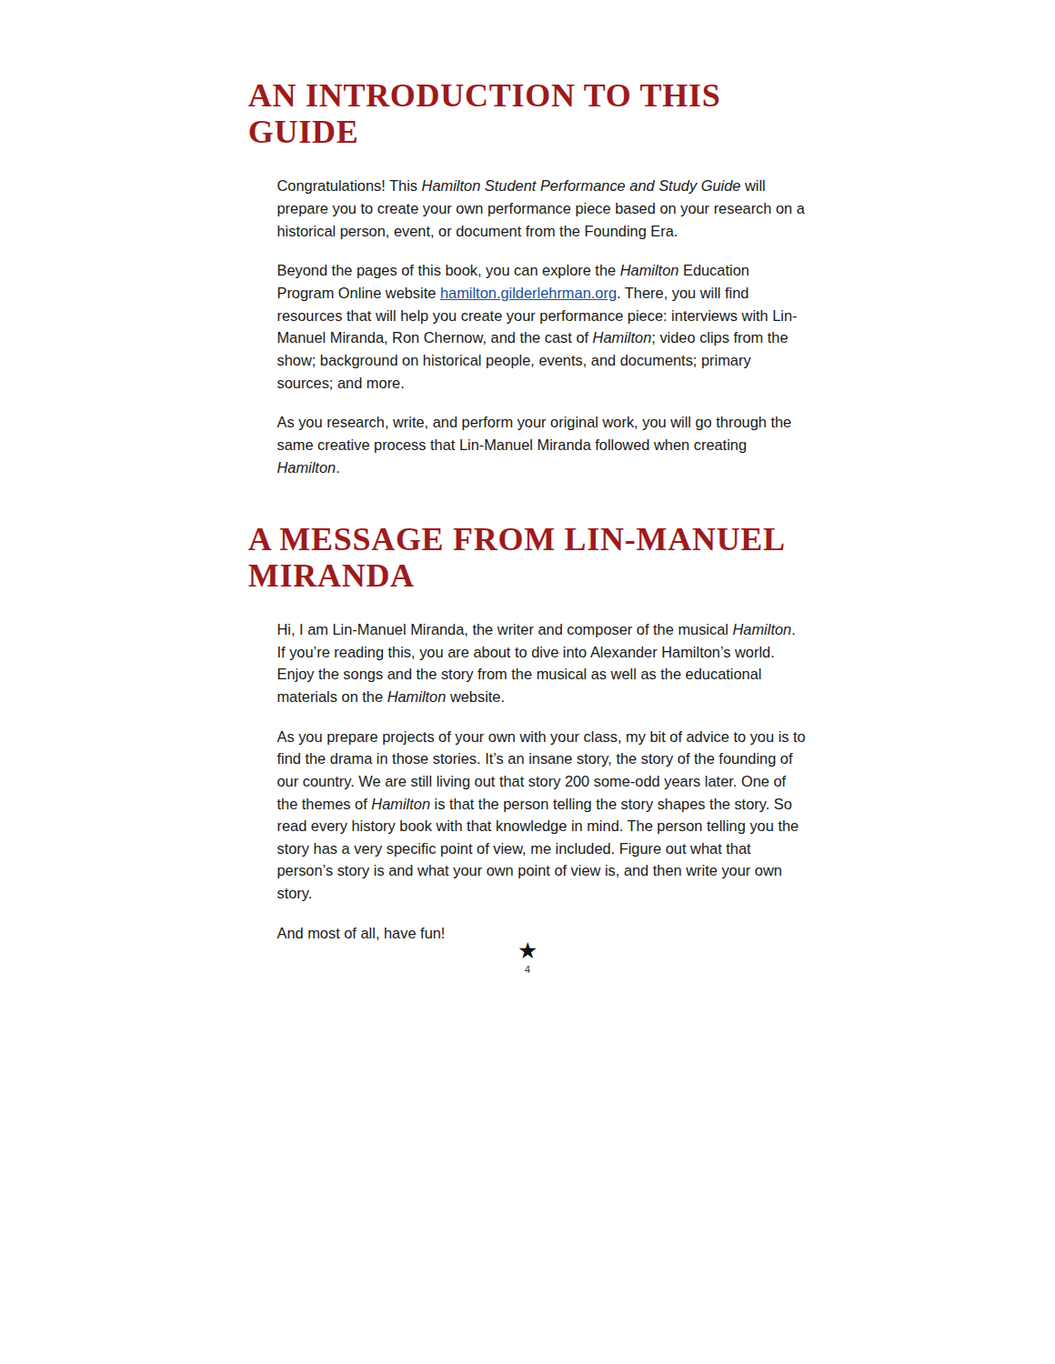An Introduction to This Guide
Congratulations! This Hamilton Student Performance and Study Guide will prepare you to create your own performance piece based on your research on a historical person, event, or document from the Founding Era.
Beyond the pages of this book, you can explore the Hamilton Education Program Online website hamilton.gilderlehrman.org. There, you will find resources that will help you create your performance piece: interviews with Lin-Manuel Miranda, Ron Chernow, and the cast of Hamilton; video clips from the show; background on historical people, events, and documents; primary sources; and more.
As you research, write, and perform your original work, you will go through the same creative process that Lin-Manuel Miranda followed when creating Hamilton.
A Message from Lin-Manuel Miranda
Hi, I am Lin-Manuel Miranda, the writer and composer of the musical Hamilton. If you’re reading this, you are about to dive into Alexander Hamilton’s world. Enjoy the songs and the story from the musical as well as the educational materials on the Hamilton website.
As you prepare projects of your own with your class, my bit of advice to you is to find the drama in those stories. It’s an insane story, the story of the founding of our country. We are still living out that story 200 some-odd years later. One of the themes of Hamilton is that the person telling the story shapes the story. So read every history book with that knowledge in mind. The person telling you the story has a very specific point of view, me included. Figure out what that person’s story is and what your own point of view is, and then write your own story.
And most of all, have fun!
★ 4